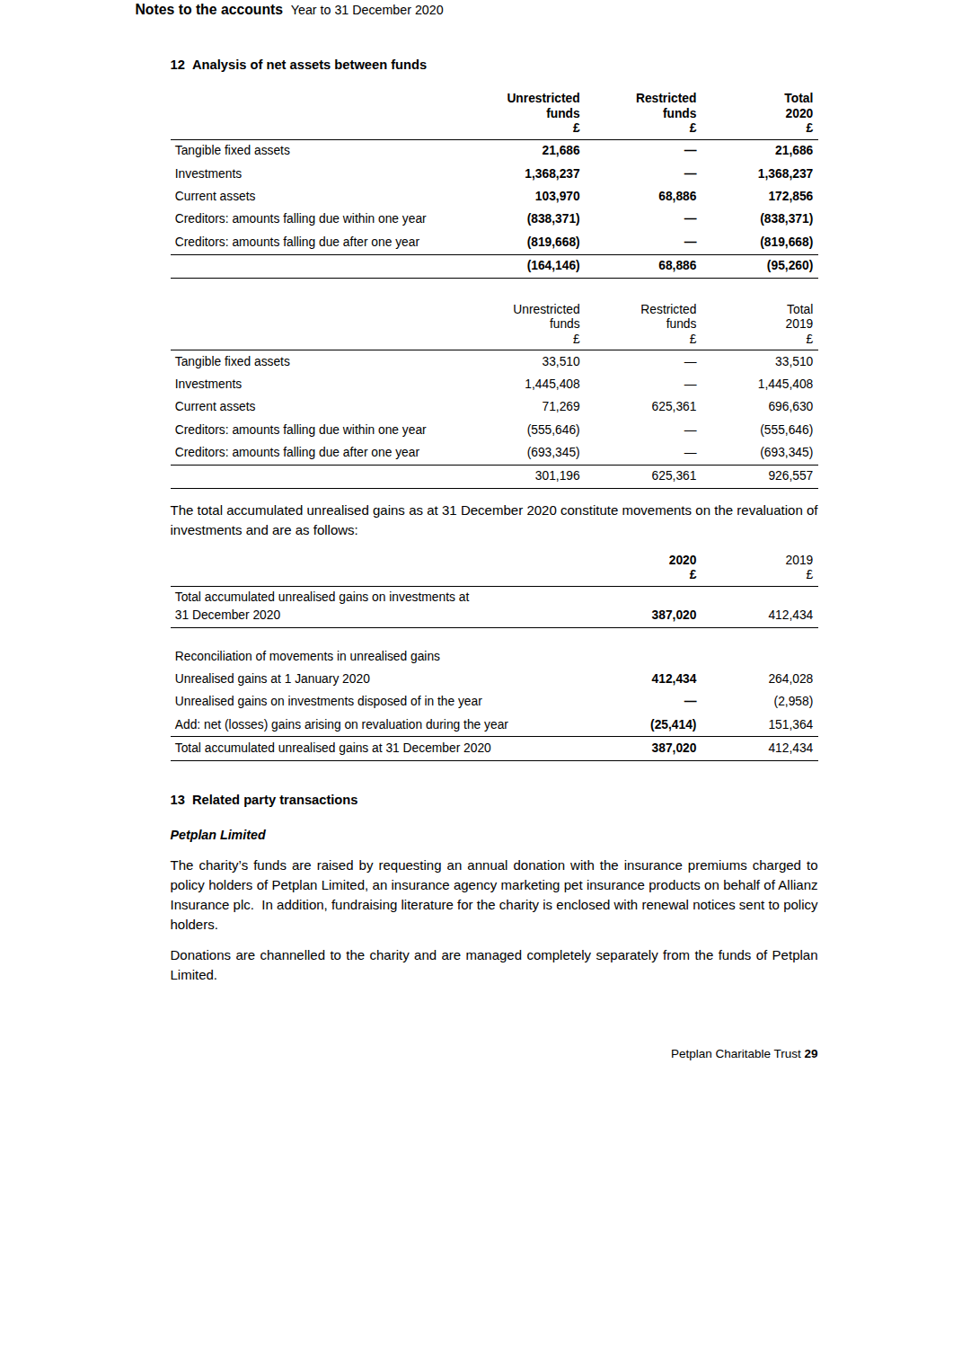Notes to the accounts Year to 31 December 2020
12 Analysis of net assets between funds
| | Unrestricted funds £ | Restricted funds £ | Total 2020 £ |
| --- | --- | --- | --- |
| Tangible fixed assets | 21,686 | — | 21,686 |
| Investments | 1,368,237 | — | 1,368,237 |
| Current assets | 103,970 | 68,886 | 172,856 |
| Creditors: amounts falling due within one year | (838,371) | — | (838,371) |
| Creditors: amounts falling due after one year | (819,668) | — | (819,668) |
| | (164,146) | 68,886 | (95,260) |
| | Unrestricted funds £ | Restricted funds £ | Total 2019 £ |
| --- | --- | --- | --- |
| Tangible fixed assets | 33,510 | — | 33,510 |
| Investments | 1,445,408 | — | 1,445,408 |
| Current assets | 71,269 | 625,361 | 696,630 |
| Creditors: amounts falling due within one year | (555,646) | — | (555,646) |
| Creditors: amounts falling due after one year | (693,345) | — | (693,345) |
| | 301,196 | 625,361 | 926,557 |
The total accumulated unrealised gains as at 31 December 2020 constitute movements on the revaluation of investments and are as follows:
| | 2020 £ | 2019 £ |
| --- | --- | --- |
| Total accumulated unrealised gains on investments at 31 December 2020 | 387,020 | 412,434 |
| Reconciliation of movements in unrealised gains | | |
| Unrealised gains at 1 January 2020 | 412,434 | 264,028 |
| Unrealised gains on investments disposed of in the year | — | (2,958) |
| Add: net (losses) gains arising on revaluation during the year | (25,414) | 151,364 |
| Total accumulated unrealised gains at 31 December 2020 | 387,020 | 412,434 |
13 Related party transactions
Petplan Limited
The charity’s funds are raised by requesting an annual donation with the insurance premiums charged to policy holders of Petplan Limited, an insurance agency marketing pet insurance products on behalf of Allianz Insurance plc. In addition, fundraising literature for the charity is enclosed with renewal notices sent to policy holders.
Donations are channelled to the charity and are managed completely separately from the funds of Petplan Limited.
Petplan Charitable Trust 29